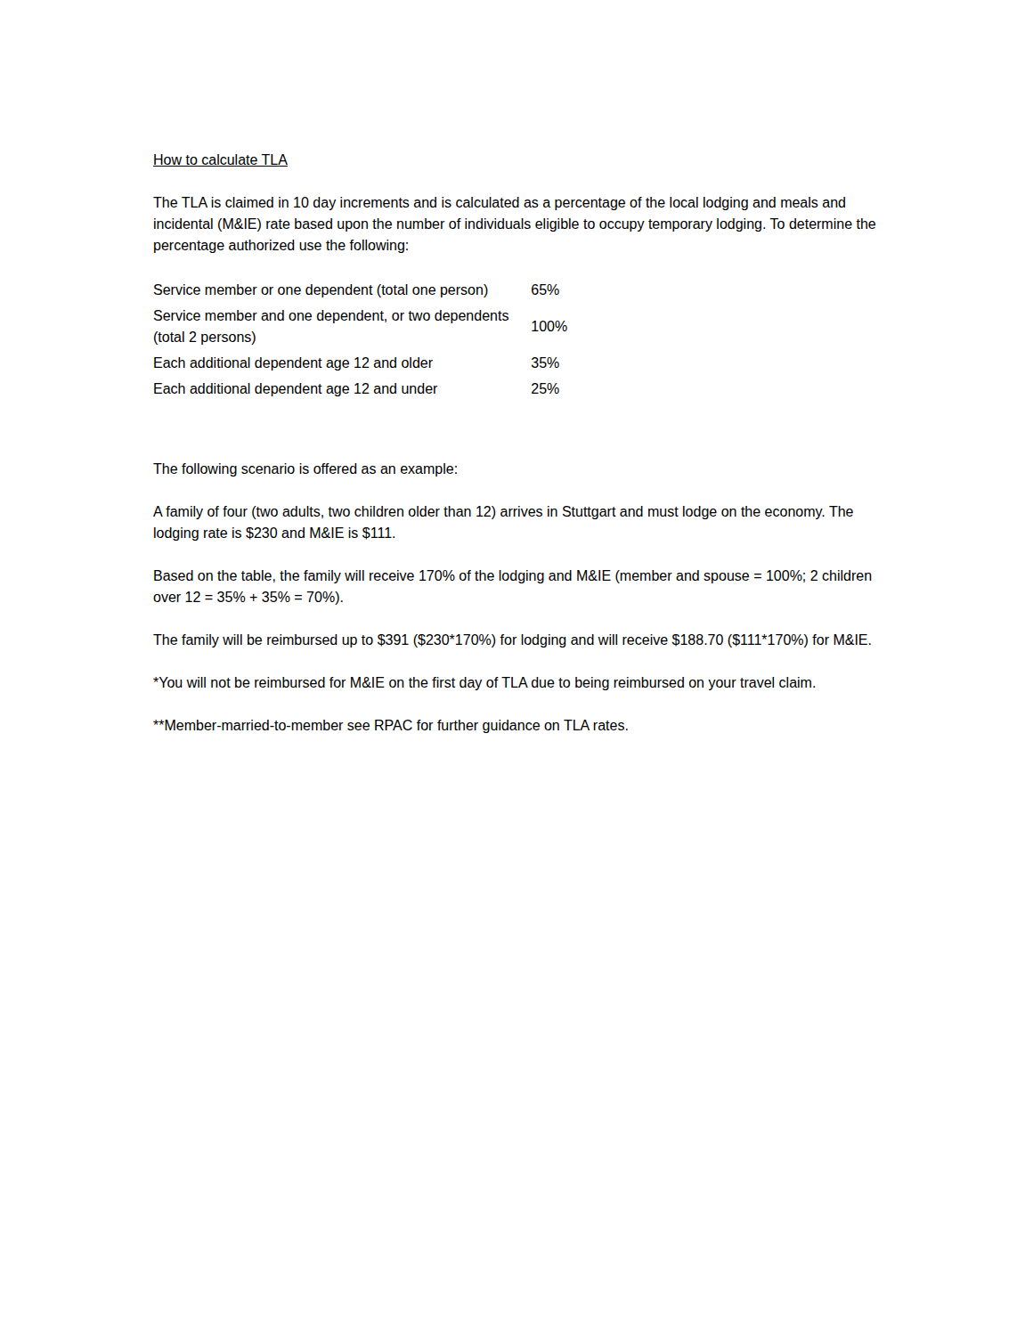How to calculate TLA
The TLA is claimed in 10 day increments and is calculated as a percentage of the local lodging and meals and incidental (M&IE) rate based upon the number of individuals eligible to occupy temporary lodging. To determine the percentage authorized use the following:
| Service member or one dependent (total one person) | 65% |
| Service member and one dependent, or two dependents (total 2 persons) | 100% |
| Each additional dependent age 12 and older | 35% |
| Each additional dependent age 12 and under | 25% |
The following scenario is offered as an example:
A family of four (two adults, two children older than 12) arrives in Stuttgart and must lodge on the economy. The lodging rate is $230 and M&IE is $111.
Based on the table, the family will receive 170% of the lodging and M&IE (member and spouse = 100%; 2 children over 12 = 35% + 35% = 70%).
The family will be reimbursed up to $391 ($230*170%) for lodging and will receive $188.70 ($111*170%) for M&IE.
*You will not be reimbursed for M&IE on the first day of TLA due to being reimbursed on your travel claim.
**Member-married-to-member see RPAC for further guidance on TLA rates.